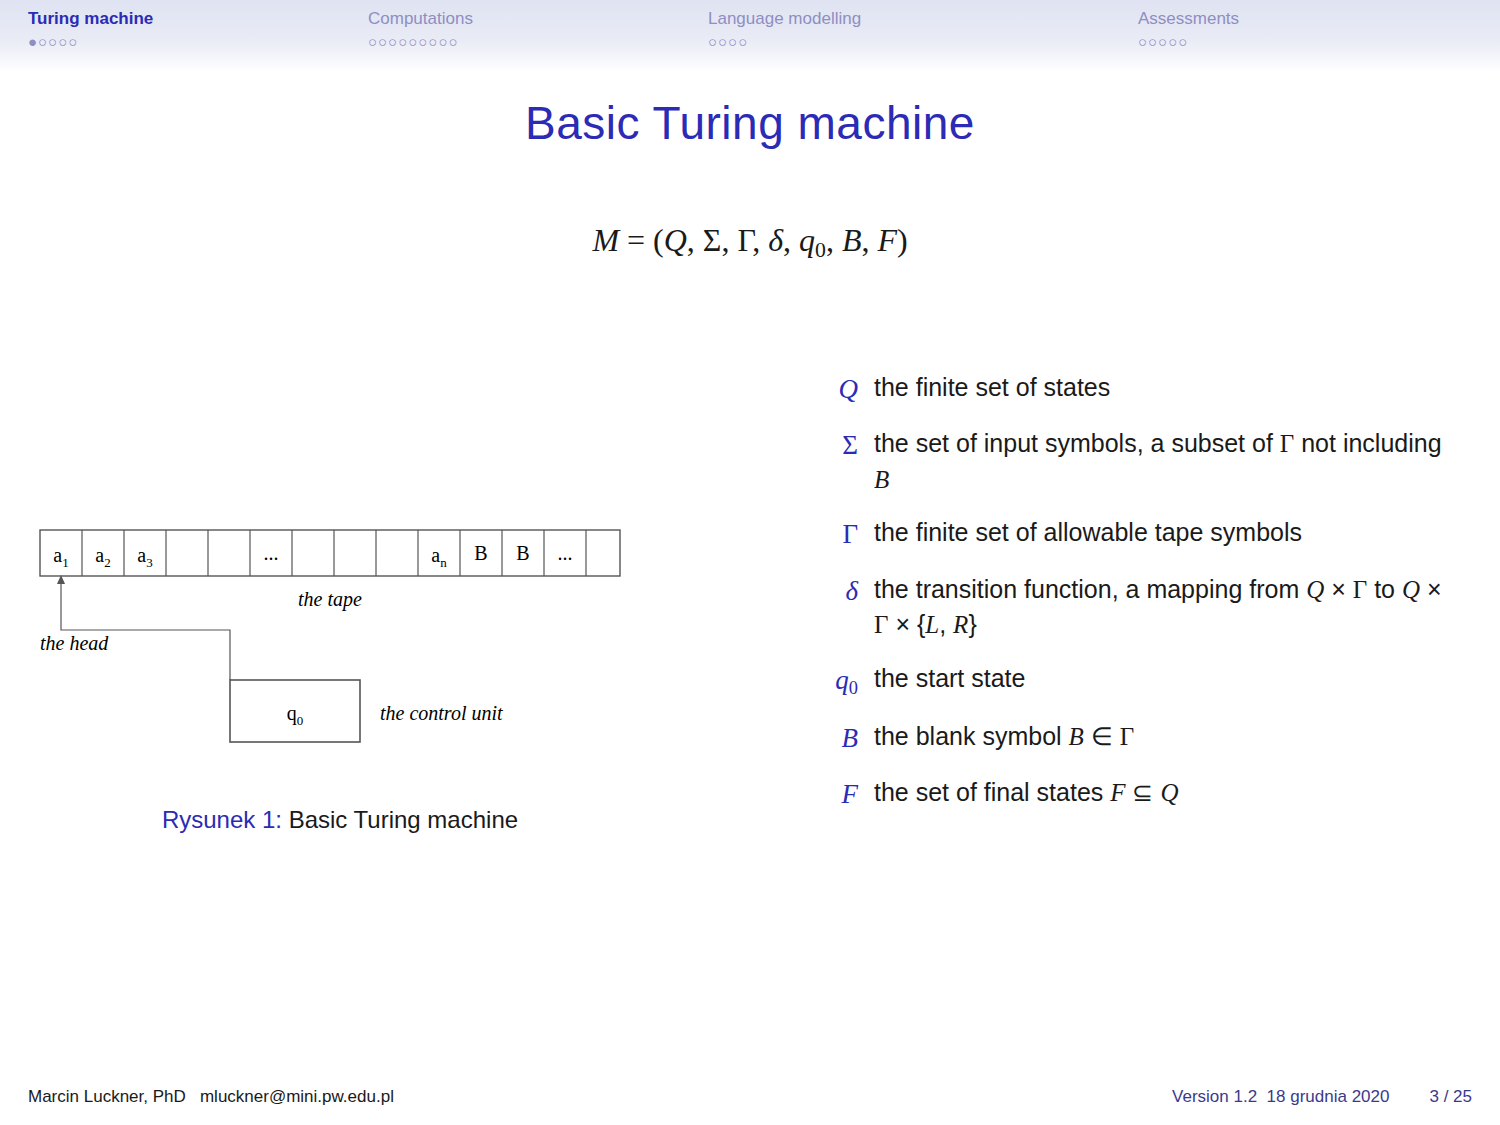Turing machine ●○○○○
Computations ○○○○○○○○○
Language modelling ○○○○
Assessments ○○○○○
Basic Turing machine
M = (Q, Σ, Γ, δ, q 0, B, F)
a1 a2 a3 ... an B B ... the tape the head q0 the control unit
Rysunek 1: Basic Turing machine
Q
the finite set of states
Σ
the set of input symbols, a subset of Γ not including B
Γ
the finite set of allowable tape symbols
δ
the transition function, a mapping from Q × Γ to Q × Γ × {L, R}
q 0
the start state
B
the blank symbol B ∈ Γ
F
the set of final states F ⊆ Q
Marcin Luckner, PhD mluckner@mini.pw.edu.pl
Version 1.2 18 grudnia 20203 / 25